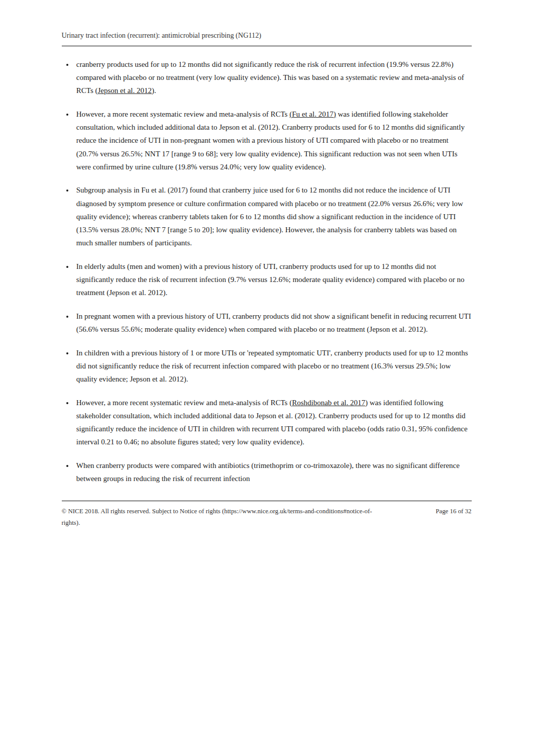Urinary tract infection (recurrent): antimicrobial prescribing (NG112)
cranberry products used for up to 12 months did not significantly reduce the risk of recurrent infection (19.9% versus 22.8%) compared with placebo or no treatment (very low quality evidence). This was based on a systematic review and meta-analysis of RCTs (Jepson et al. 2012).
However, a more recent systematic review and meta-analysis of RCTs (Fu et al. 2017) was identified following stakeholder consultation, which included additional data to Jepson et al. (2012). Cranberry products used for 6 to 12 months did significantly reduce the incidence of UTI in non-pregnant women with a previous history of UTI compared with placebo or no treatment (20.7% versus 26.5%; NNT 17 [range 9 to 68]; very low quality evidence). This significant reduction was not seen when UTIs were confirmed by urine culture (19.8% versus 24.0%; very low quality evidence).
Subgroup analysis in Fu et al. (2017) found that cranberry juice used for 6 to 12 months did not reduce the incidence of UTI diagnosed by symptom presence or culture confirmation compared with placebo or no treatment (22.0% versus 26.6%; very low quality evidence); whereas cranberry tablets taken for 6 to 12 months did show a significant reduction in the incidence of UTI (13.5% versus 28.0%; NNT 7 [range 5 to 20]; low quality evidence). However, the analysis for cranberry tablets was based on much smaller numbers of participants.
In elderly adults (men and women) with a previous history of UTI, cranberry products used for up to 12 months did not significantly reduce the risk of recurrent infection (9.7% versus 12.6%; moderate quality evidence) compared with placebo or no treatment (Jepson et al. 2012).
In pregnant women with a previous history of UTI, cranberry products did not show a significant benefit in reducing recurrent UTI (56.6% versus 55.6%; moderate quality evidence) when compared with placebo or no treatment (Jepson et al. 2012).
In children with a previous history of 1 or more UTIs or 'repeated symptomatic UTI', cranberry products used for up to 12 months did not significantly reduce the risk of recurrent infection compared with placebo or no treatment (16.3% versus 29.5%; low quality evidence; Jepson et al. 2012).
However, a more recent systematic review and meta-analysis of RCTs (Roshdibonab et al. 2017) was identified following stakeholder consultation, which included additional data to Jepson et al. (2012). Cranberry products used for up to 12 months did significantly reduce the incidence of UTI in children with recurrent UTI compared with placebo (odds ratio 0.31, 95% confidence interval 0.21 to 0.46; no absolute figures stated; very low quality evidence).
When cranberry products were compared with antibiotics (trimethoprim or co-trimoxazole), there was no significant difference between groups in reducing the risk of recurrent infection
© NICE 2018. All rights reserved. Subject to Notice of rights (https://www.nice.org.uk/terms-and-conditions#notice-of-rights).
Page 16 of 32